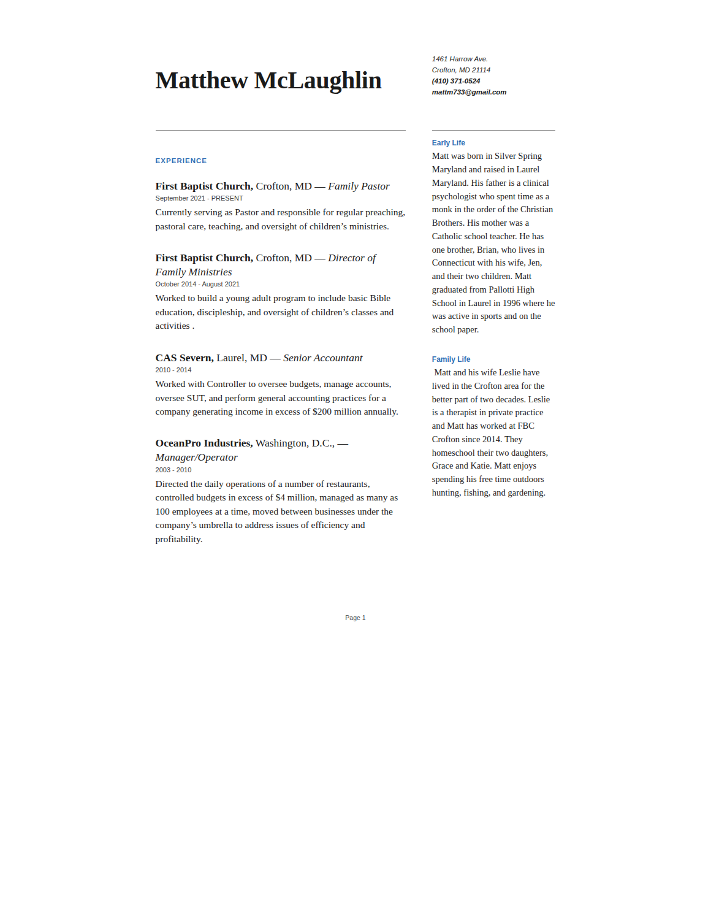Matthew McLaughlin
1461 Harrow Ave.
Crofton, MD 21114
(410) 371-0524
mattm733@gmail.com
Experience
First Baptist Church, Crofton, MD — Family Pastor
September 2021 - PRESENT
Currently serving as Pastor and responsible for regular preaching, pastoral care, teaching, and oversight of children’s ministries.
First Baptist Church, Crofton, MD — Director of Family Ministries
October 2014 - August 2021
Worked to build a young adult program to include basic Bible education, discipleship, and oversight of children’s classes and activities .
CAS Severn, Laurel, MD — Senior Accountant
2010 - 2014
Worked with Controller to oversee budgets, manage accounts, oversee SUT, and perform general accounting practices for a company generating income in excess of $200 million annually.
OceanPro Industries, Washington, D.C., — Manager/Operator
2003 - 2010
Directed the daily operations of a number of restaurants, controlled budgets in excess of $4 million, managed as many as 100 employees at a time, moved between businesses under the company’s umbrella to address issues of efficiency and profitability.
Early Life
Matt was born in Silver Spring Maryland and raised in Laurel Maryland. His father is a clinical psychologist who spent time as a monk in the order of the Christian Brothers. His mother was a Catholic school teacher. He has one brother, Brian, who lives in Connecticut with his wife, Jen, and their two children. Matt graduated from Pallotti High School in Laurel in 1996 where he was active in sports and on the school paper.
Family Life
Matt and his wife Leslie have lived in the Crofton area for the better part of two decades. Leslie is a therapist in private practice and Matt has worked at FBC Crofton since 2014. They homeschool their two daughters, Grace and Katie. Matt enjoys spending his free time outdoors hunting, fishing, and gardening.
Page 1